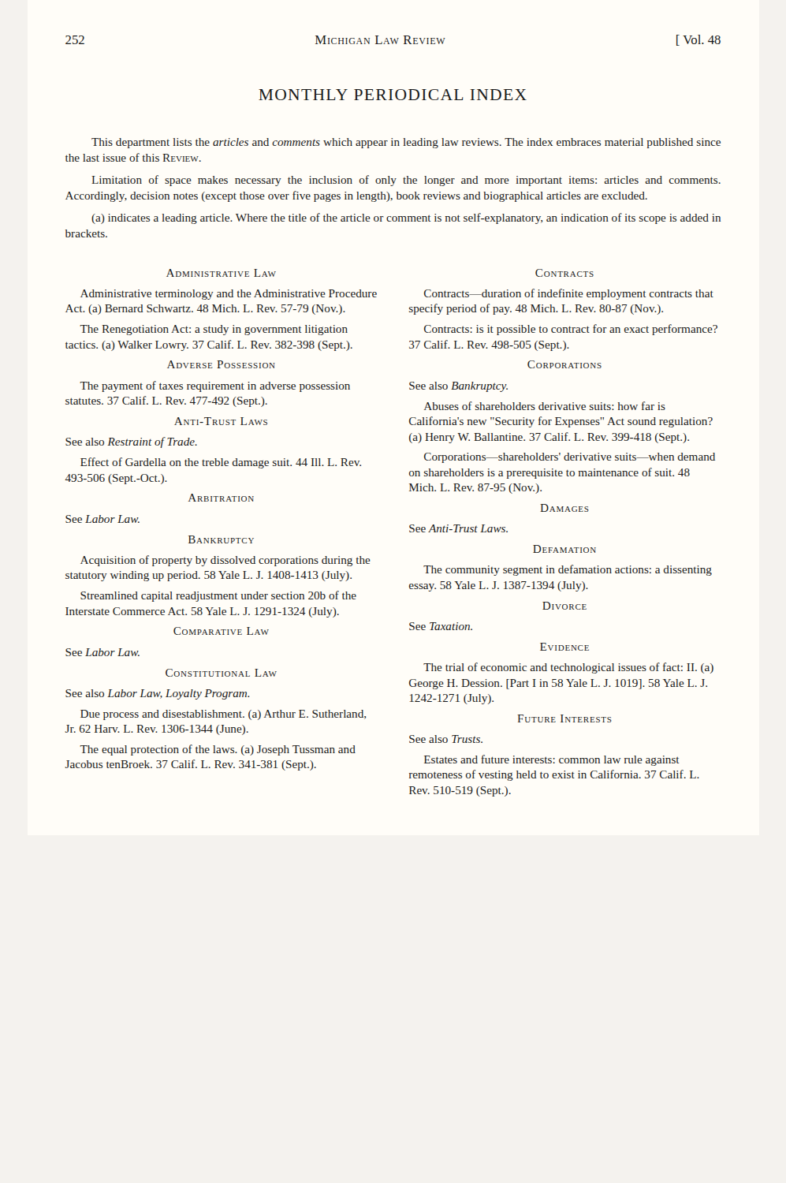252 Michigan Law Review [ Vol. 48
MONTHLY PERIODICAL INDEX
This department lists the articles and comments which appear in leading law reviews. The index embraces material published since the last issue of this Review.
Limitation of space makes necessary the inclusion of only the longer and more important items: articles and comments. Accordingly, decision notes (except those over five pages in length), book reviews and biographical articles are excluded.
(a) indicates a leading article. Where the title of the article or comment is not self-explanatory, an indication of its scope is added in brackets.
Administrative Law
Administrative terminology and the Administrative Procedure Act. (a) Bernard Schwartz. 48 Mich. L. Rev. 57-79 (Nov.).
The Renegotiation Act: a study in government litigation tactics. (a) Walker Lowry. 37 Calif. L. Rev. 382-398 (Sept.).
Adverse Possession
The payment of taxes requirement in adverse possession statutes. 37 Calif. L. Rev. 477-492 (Sept.).
Anti-Trust Laws
See also Restraint of Trade.
Effect of Gardella on the treble damage suit. 44 Ill. L. Rev. 493-506 (Sept.-Oct.).
Arbitration
See Labor Law.
Bankruptcy
Acquisition of property by dissolved corporations during the statutory winding up period. 58 Yale L. J. 1408-1413 (July).
Streamlined capital readjustment under section 20b of the Interstate Commerce Act. 58 Yale L. J. 1291-1324 (July).
Comparative Law
See Labor Law.
Constitutional Law
See also Labor Law, Loyalty Program.
Due process and disestablishment. (a) Arthur E. Sutherland, Jr. 62 Harv. L. Rev. 1306-1344 (June).
The equal protection of the laws. (a) Joseph Tussman and Jacobus tenBroek. 37 Calif. L. Rev. 341-381 (Sept.).
Contracts
Contracts—duration of indefinite employment contracts that specify period of pay. 48 Mich. L. Rev. 80-87 (Nov.).
Contracts: is it possible to contract for an exact performance? 37 Calif. L. Rev. 498-505 (Sept.).
Corporations
See also Bankruptcy.
Abuses of shareholders derivative suits: how far is California's new "Security for Expenses" Act sound regulation? (a) Henry W. Ballantine. 37 Calif. L. Rev. 399-418 (Sept.).
Corporations—shareholders' derivative suits—when demand on shareholders is a prerequisite to maintenance of suit. 48 Mich. L. Rev. 87-95 (Nov.).
Damages
See Anti-Trust Laws.
Defamation
The community segment in defamation actions: a dissenting essay. 58 Yale L. J. 1387-1394 (July).
Divorce
See Taxation.
Evidence
The trial of economic and technological issues of fact: II. (a) George H. Dession. [Part I in 58 Yale L. J. 1019]. 58 Yale L. J. 1242-1271 (July).
Future Interests
See also Trusts.
Estates and future interests: common law rule against remoteness of vesting held to exist in California. 37 Calif. L. Rev. 510-519 (Sept.).